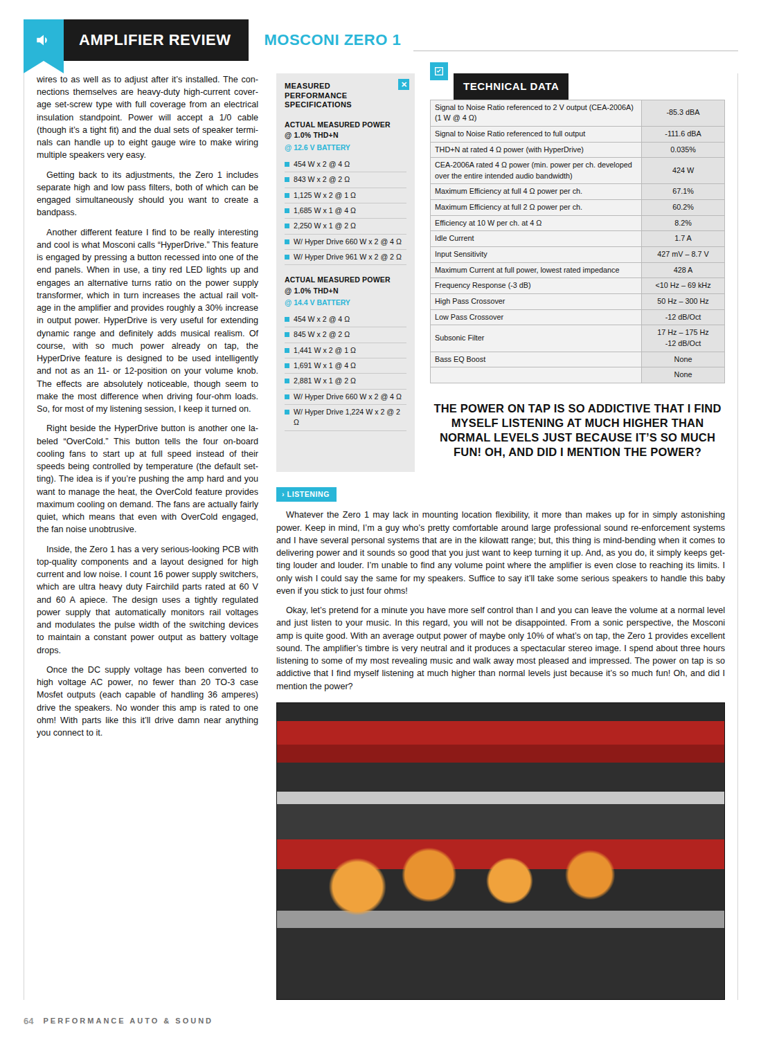AMPLIFIER REVIEW
MOSCONI ZERO 1
wires to as well as to adjust after it’s installed. The connections themselves are heavy-duty high-current coverage set-screw type with full coverage from an electrical insulation standpoint. Power will accept a 1/0 cable (though it’s a tight fit) and the dual sets of speaker terminals can handle up to eight gauge wire to make wiring multiple speakers very easy.
Getting back to its adjustments, the Zero 1 includes separate high and low pass filters, both of which can be engaged simultaneously should you want to create a bandpass.
Another different feature I find to be really interesting and cool is what Mosconi calls “HyperDrive.” This feature is engaged by pressing a button recessed into one of the end panels. When in use, a tiny red LED lights up and engages an alternative turns ratio on the power supply transformer, which in turn increases the actual rail voltage in the amplifier and provides roughly a 30% increase in output power. HyperDrive is very useful for extending dynamic range and definitely adds musical realism. Of course, with so much power already on tap, the HyperDrive feature is designed to be used intelligently and not as an 11- or 12-position on your volume knob. The effects are absolutely noticeable, though seem to make the most difference when driving four-ohm loads. So, for most of my listening session, I keep it turned on.
Right beside the HyperDrive button is another one labeled “OverCold.” This button tells the four on-board cooling fans to start up at full speed instead of their speeds being controlled by temperature (the default setting). The idea is if you’re pushing the amp hard and you want to manage the heat, the OverCold feature provides maximum cooling on demand. The fans are actually fairly quiet, which means that even with OverCold engaged, the fan noise unobtrusive.
Inside, the Zero 1 has a very serious-looking PCB with top-quality components and a layout designed for high current and low noise. I count 16 power supply switchers, which are ultra heavy duty Fairchild parts rated at 60 V and 60 A apiece. The design uses a tightly regulated power supply that automatically monitors rail voltages and modulates the pulse width of the switching devices to maintain a constant power output as battery voltage drops.
Once the DC supply voltage has been converted to high voltage AC power, no fewer than 20 TO-3 case Mosfet outputs (each capable of handling 36 amperes) drive the speakers. No wonder this amp is rated to one ohm! With parts like this it’ll drive damn near anything you connect to it.
✕
MEASURED
PERFORMANCE
SPECIFICATIONS
ACTUAL MEASURED POWER
@ 1.0% THD+N
@ 12.6 V BATTERY
454 W x 2 @ 4 Ω
843 W x 2 @ 2 Ω
1,125 W x 2 @ 1 Ω
1,685 W x 1 @ 4 Ω
2,250 W x 1 @ 2 Ω
W/ Hyper Drive 660 W x 2 @ 4 Ω
W/ Hyper Drive 961 W x 2 @ 2 Ω
ACTUAL MEASURED POWER
@ 1.0% THD+N
@ 14.4 V BATTERY
454 W x 2 @ 4 Ω
845 W x 2 @ 2 Ω
1,441 W x 2 @ 1 Ω
1,691 W x 1 @ 4 Ω
2,881 W x 1 @ 2 Ω
W/ Hyper Drive 660 W x 2 @ 4 Ω
W/ Hyper Drive 1,224 W x 2 @ 2 Ω
TECHNICAL DATA
| Signal to Noise Ratio referenced to 2 V output (CEA-2006A) (1 W @ 4 Ω) | -85.3 dBA |
| Signal to Noise Ratio referenced to full output | -111.6 dBA |
| THD+N at rated 4 Ω power (with HyperDrive) | 0.035% |
| CEA-2006A rated 4 Ω power (min. power per ch. developed over the entire intended audio bandwidth) | 424 W |
| Maximum Efficiency at full 4 Ω power per ch. | 67.1% |
| Maximum Efficiency at full 2 Ω power per ch. | 60.2% |
| Efficiency at 10 W per ch. at 4 Ω | 8.2% |
| Idle Current | 1.7 A |
| Input Sensitivity | 427 mV – 8.7 V |
| Maximum Current at full power, lowest rated impedance | 428 A |
| Frequency Response (-3 dB) | <10 Hz – 69 kHz |
| High Pass Crossover | 50 Hz – 300 Hz |
| Low Pass Crossover | -12 dB/Oct |
| Subsonic Filter | 17 Hz – 175 Hz -12 dB/Oct |
| Bass EQ Boost | None |
| | None |
THE POWER ON TAP IS SO ADDICTIVE THAT I FIND MYSELF LISTENING AT MUCH HIGHER THAN NORMAL LEVELS JUST BECAUSE IT’S SO MUCH FUN! OH, AND DID I MENTION THE POWER?
› LISTENING
Whatever the Zero 1 may lack in mounting location flexibility, it more than makes up for in simply astonishing power. Keep in mind, I’m a guy who’s pretty comfortable around large professional sound re-enforcement systems and I have several personal systems that are in the kilowatt range; but, this thing is mind-bending when it comes to delivering power and it sounds so good that you just want to keep turning it up. And, as you do, it simply keeps getting louder and louder. I’m unable to find any volume point where the amplifier is even close to reaching its limits. I only wish I could say the same for my speakers. Suffice to say it’ll take some serious speakers to handle this baby even if you stick to just four ohms!
Okay, let’s pretend for a minute you have more self control than I and you can leave the volume at a normal level and just listen to your music. In this regard, you will not be disappointed. From a sonic perspective, the Mosconi amp is quite good. With an average output power of maybe only 10% of what’s on tap, the Zero 1 provides excellent sound. The amplifier’s timbre is very neutral and it produces a spectacular stereo image. I spend about three hours listening to some of my most revealing music and walk away most pleased and impressed. The power on tap is so addictive that I find myself listening at much higher than normal levels just because it’s so much fun! Oh, and did I mention the power?
64 PERFORMANCE AUTO & SOUND